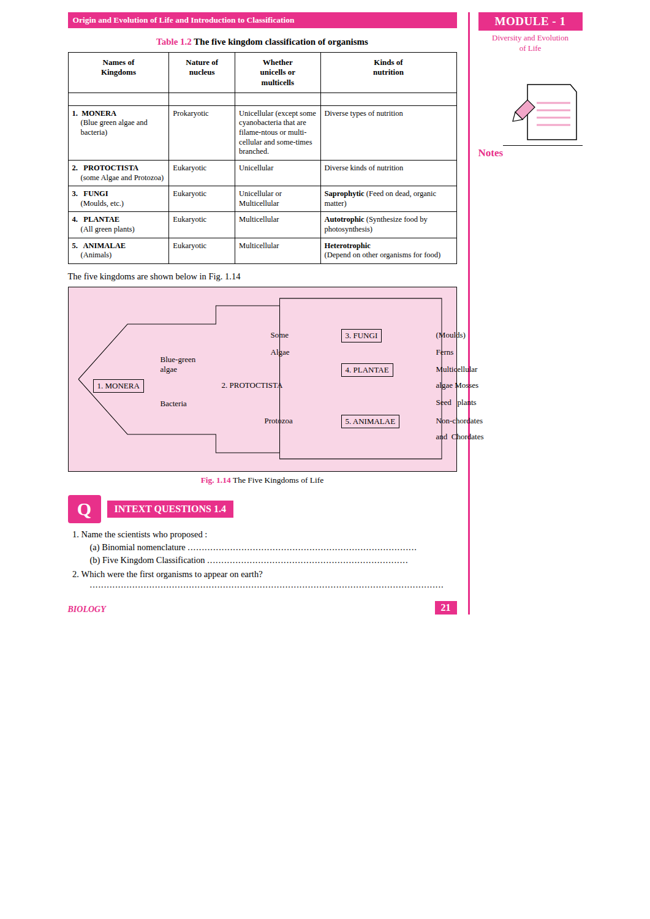Origin and Evolution of Life and Introduction to Classification
Table 1.2 The five kingdom classification of organisms
| Names of Kingdoms | Nature of nucleus | Whether unicells or multicells | Kinds of nutrition |
| --- | --- | --- | --- |
| 1. MONERA (Blue green algae and bacteria) | Prokaryotic | Unicellular (except some cyanobacteria that are filame-ntous or multi-cellular and some-times branched. | Diverse types of nutrition |
| 2. PROTOCTISTA (some Algae and Protozoa) | Eukaryotic | Unicellular | Diverse kinds of nutrition |
| 3. FUNGI (Moulds, etc.) | Eukaryotic | Unicellular or Multicellular | Saprophytic (Feed on dead, organic matter) |
| 4. PLANTAE (All green plants) | Eukaryotic | Multicellular | Autotrophic (Synthesize food by photosynthesis) |
| 5. ANIMALAE (Animals) | Eukaryotic | Multicellular | Heterotrophic (Depend on other organisms for food) |
The five kingdoms are shown below in Fig. 1.14
Some
Algae
Blue-green
algae
1. MONERA
2. PROTOCTISTA
Bacteria
Protozoa
3. FUNGI
(Moulds)
Ferns
4. PLANTAE
Multicellular
algae Mosses
Seed plants
5. ANIMALAE
Non-chordates
and Chordates
Fig. 1.14 The Five Kingdoms of Life
Q
INTEXT QUESTIONS 1.4
Name the scientists who proposed :
(a) Binomial nomenclature .................................................................................
(b) Five Kingdom Classification .......................................................................
Which were the first organisms to appear on earth?
.............................................................................................................................
BIOLOGY
21
MODULE - 1
Diversity and Evolution
of Life
Notes